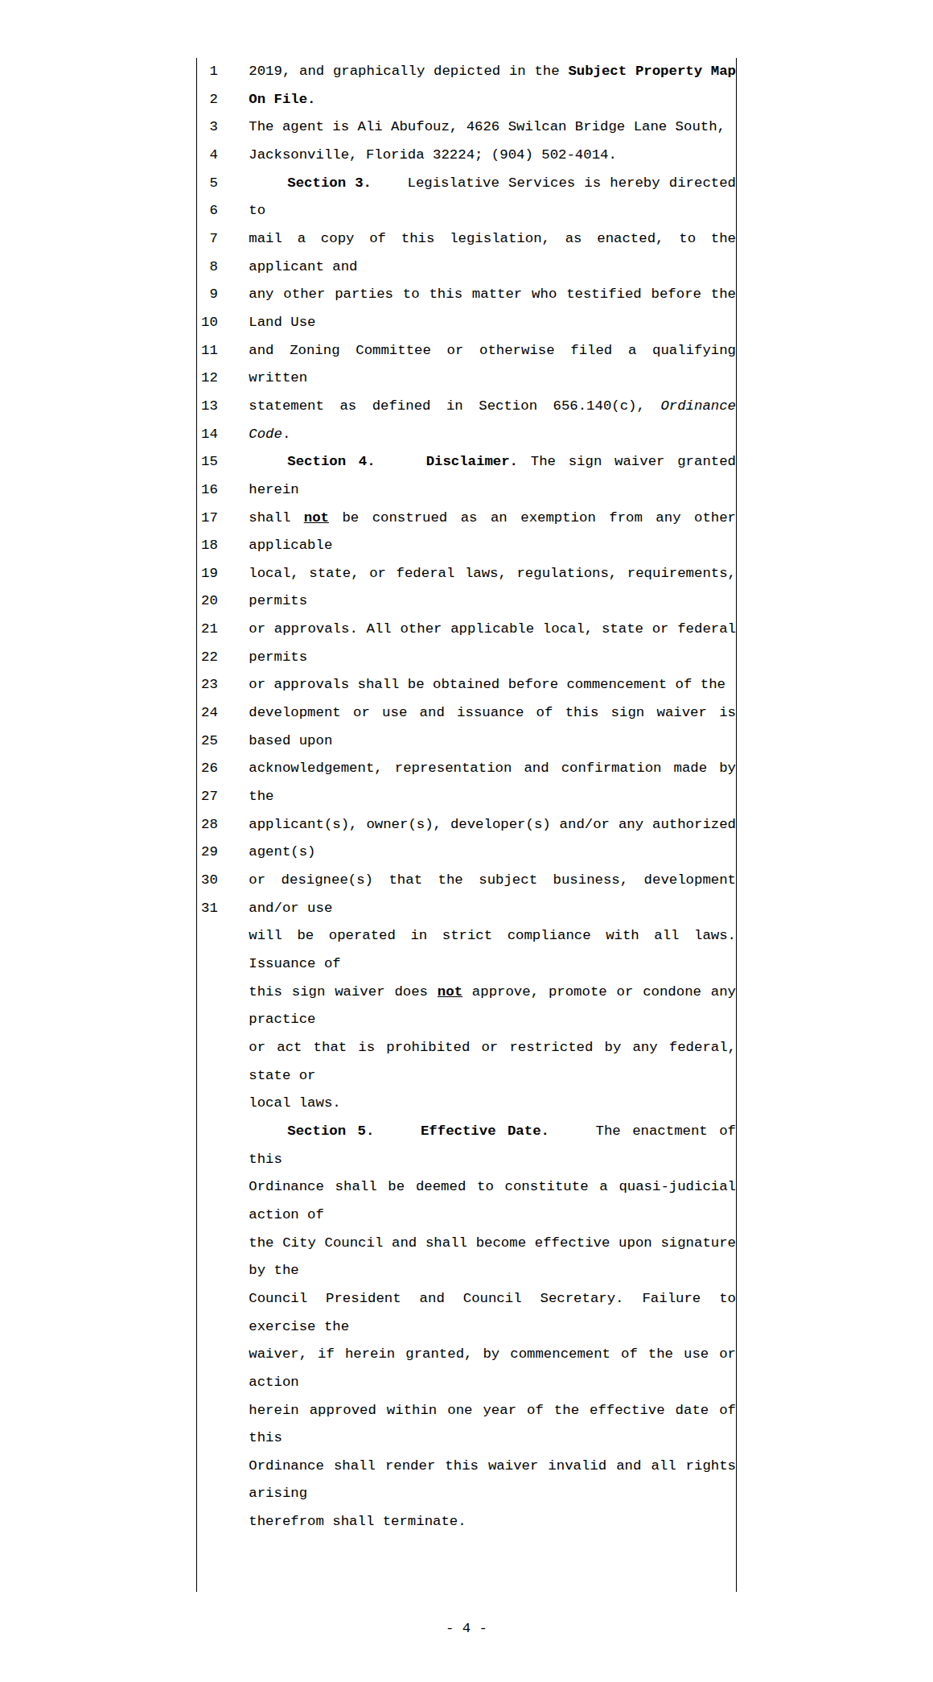1
2
3
4
5
6
7
8
9
10
11
12
13
14
15
16
17
18
19
20
21
22
23
24
25
26
27
28
29
30
31
2019, and graphically depicted in the Subject Property Map On File.
The agent is Ali Abufouz, 4626 Swilcan Bridge Lane South,
Jacksonville, Florida 32224; (904) 502-4014.
Section 3. Legislative Services is hereby directed to
mail a copy of this legislation, as enacted, to the applicant and
any other parties to this matter who testified before the Land Use
and Zoning Committee or otherwise filed a qualifying written
statement as defined in Section 656.140(c), Ordinance Code.
Section 4. Disclaimer. The sign waiver granted herein
shall not be construed as an exemption from any other applicable
local, state, or federal laws, regulations, requirements, permits
or approvals. All other applicable local, state or federal permits
or approvals shall be obtained before commencement of the
development or use and issuance of this sign waiver is based upon
acknowledgement, representation and confirmation made by the
applicant(s), owner(s), developer(s) and/or any authorized agent(s)
or designee(s) that the subject business, development and/or use
will be operated in strict compliance with all laws. Issuance of
this sign waiver does not approve, promote or condone any practice
or act that is prohibited or restricted by any federal, state or
local laws.
Section 5. Effective Date. The enactment of this
Ordinance shall be deemed to constitute a quasi-judicial action of
the City Council and shall become effective upon signature by the
Council President and Council Secretary. Failure to exercise the
waiver, if herein granted, by commencement of the use or action
herein approved within one year of the effective date of this
Ordinance shall render this waiver invalid and all rights arising
therefrom shall terminate.
- 4 -